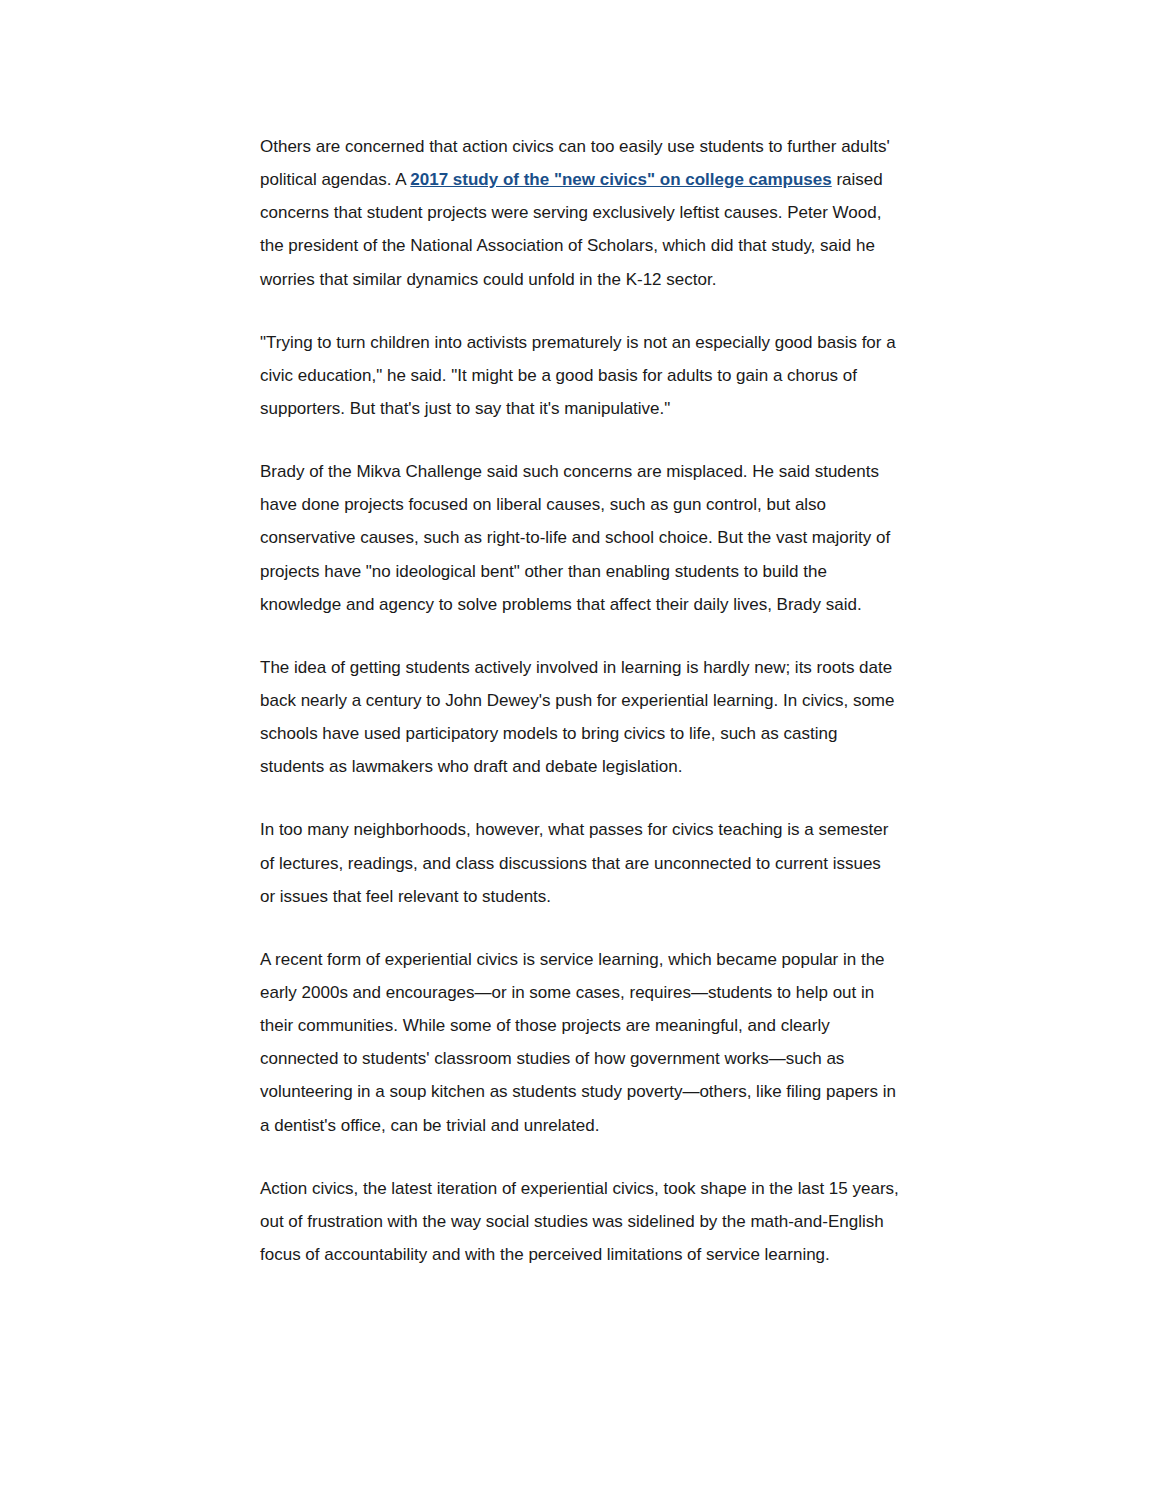Others are concerned that action civics can too easily use students to further adults' political agendas. A 2017 study of the "new civics" on college campuses raised concerns that student projects were serving exclusively leftist causes. Peter Wood, the president of the National Association of Scholars, which did that study, said he worries that similar dynamics could unfold in the K-12 sector.
"Trying to turn children into activists prematurely is not an especially good basis for a civic education," he said. "It might be a good basis for adults to gain a chorus of supporters. But that's just to say that it's manipulative."
Brady of the Mikva Challenge said such concerns are misplaced. He said students have done projects focused on liberal causes, such as gun control, but also conservative causes, such as right-to-life and school choice. But the vast majority of projects have "no ideological bent" other than enabling students to build the knowledge and agency to solve problems that affect their daily lives, Brady said.
The idea of getting students actively involved in learning is hardly new; its roots date back nearly a century to John Dewey's push for experiential learning. In civics, some schools have used participatory models to bring civics to life, such as casting students as lawmakers who draft and debate legislation.
In too many neighborhoods, however, what passes for civics teaching is a semester of lectures, readings, and class discussions that are unconnected to current issues or issues that feel relevant to students.
A recent form of experiential civics is service learning, which became popular in the early 2000s and encourages—or in some cases, requires—students to help out in their communities. While some of those projects are meaningful, and clearly connected to students' classroom studies of how government works—such as volunteering in a soup kitchen as students study poverty—others, like filing papers in a dentist's office, can be trivial and unrelated.
Action civics, the latest iteration of experiential civics, took shape in the last 15 years, out of frustration with the way social studies was sidelined by the math-and-English focus of accountability and with the perceived limitations of service learning.